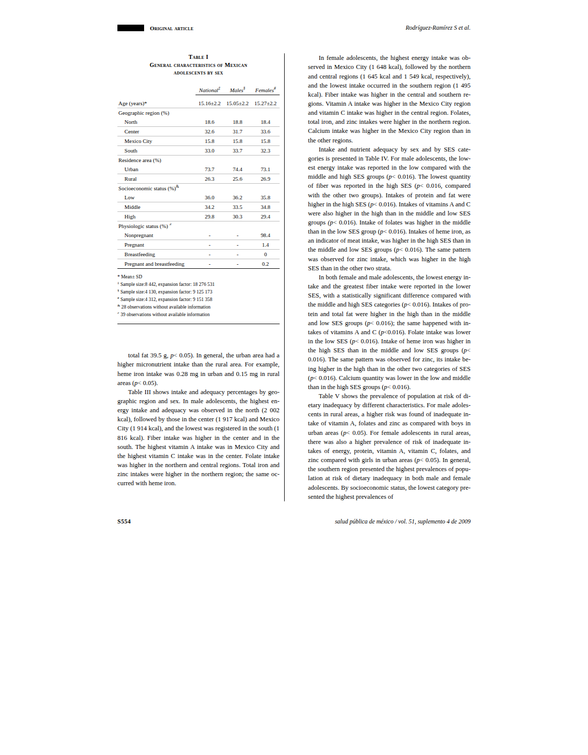Original article
Rodríguez-Ramírez S et al.
Table I
General characteristics of Mexican adolescents by sex
| | National ‡ | Males § | Females # |
| --- | --- | --- | --- |
| Age (years)* | 15.16±2.2 | 15.05±2.2 | 15.27±2.2 |
| Geographic region (%) |
| North | 18.6 | 18.8 | 18.4 |
| Center | 32.6 | 31.7 | 33.6 |
| Mexico City | 15.8 | 15.8 | 15.8 |
| South | 33.0 | 33.7 | 32.3 |
| Residence area (%) |
| Urban | 73.7 | 74.4 | 73.1 |
| Rural | 26.3 | 25.6 | 26.9 |
| Socioeconomic status (%) & |
| Low | 36.0 | 36.2 | 35.8 |
| Middle | 34.2 | 33.5 | 34.8 |
| High | 29.8 | 30.3 | 29.4 |
| Physiologic status (%) ≠ |
| Nonpregnant | - | - | 98.4 |
| Pregnant | - | - | 1.4 |
| Breastfeeding | - | - | 0 |
| Pregnant and breastfeeding | - | - | 0.2 |
* Mean± SD
‡ Sample size:8 442, expansion factor: 18 276 531
§ Sample size:4 130, expansion factor: 9 125 173
# Sample size:4 312, expansion factor: 9 151 358
& 28 observations without available information
≠ 39 observations without available information
total fat 39.5 g, p< 0.05). In general, the urban area had a higher micronutrient intake than the rural area. For example, heme iron intake was 0.28 mg in urban and 0.15 mg in rural areas (p< 0.05).
Table III shows intake and adequacy percentages by geographic region and sex. In male adolescents, the highest energy intake and adequacy was observed in the north (2 002 kcal), followed by those in the center (1 917 kcal) and Mexico City (1 914 kcal), and the lowest was registered in the south (1 816 kcal). Fiber intake was higher in the center and in the south. The highest vitamin A intake was in Mexico City and the highest vitamin C intake was in the center. Folate intake was higher in the northern and central regions. Total iron and zinc intakes were higher in the northern region; the same occurred with heme iron.
In female adolescents, the highest energy intake was observed in Mexico City (1 648 kcal), followed by the northern and central regions (1 645 kcal and 1 549 kcal, respectively), and the lowest intake occurred in the southern region (1 495 kcal). Fiber intake was higher in the central and southern regions. Vitamin A intake was higher in the Mexico City region and vitamin C intake was higher in the central region. Folates, total iron, and zinc intakes were higher in the northern region. Calcium intake was higher in the Mexico City region than in the other regions.
Intake and nutrient adequacy by sex and by SES categories is presented in Table IV. For male adolescents, the lowest energy intake was reported in the low compared with the middle and high SES groups (p< 0.016). The lowest quantity of fiber was reported in the high SES (p< 0.016, compared with the other two groups). Intakes of protein and fat were higher in the high SES (p< 0.016). Intakes of vitamins A and C were also higher in the high than in the middle and low SES groups (p< 0.016). Intake of folates was higher in the middle than in the low SES group (p< 0.016). Intakes of heme iron, as an indicator of meat intake, was higher in the high SES than in the middle and low SES groups (p< 0.016). The same pattern was observed for zinc intake, which was higher in the high SES than in the other two strata.
In both female and male adolescents, the lowest energy intake and the greatest fiber intake were reported in the lower SES, with a statistically significant difference compared with the middle and high SES categories (p< 0.016). Intakes of protein and total fat were higher in the high than in the middle and low SES groups (p< 0.016); the same happened with intakes of vitamins A and C (p<0.016). Folate intake was lower in the low SES (p< 0.016). Intake of heme iron was higher in the high SES than in the middle and low SES groups (p< 0.016). The same pattern was observed for zinc, its intake being higher in the high than in the other two categories of SES (p< 0.016). Calcium quantity was lower in the low and middle than in the high SES groups (p< 0.016).
Table V shows the prevalence of population at risk of dietary inadequacy by different characteristics. For male adolescents in rural areas, a higher risk was found of inadequate intake of vitamin A, folates and zinc as compared with boys in urban areas (p< 0.05). For female adolescents in rural areas, there was also a higher prevalence of risk of inadequate intakes of energy, protein, vitamin A, vitamin C, folates, and zinc compared with girls in urban areas (p< 0.05). In general, the southern region presented the highest prevalences of population at risk of dietary inadequacy in both male and female adolescents. By socioeconomic status, the lowest category presented the highest prevalences of
S554
salud pública de méxico / vol. 51, suplemento 4 de 2009